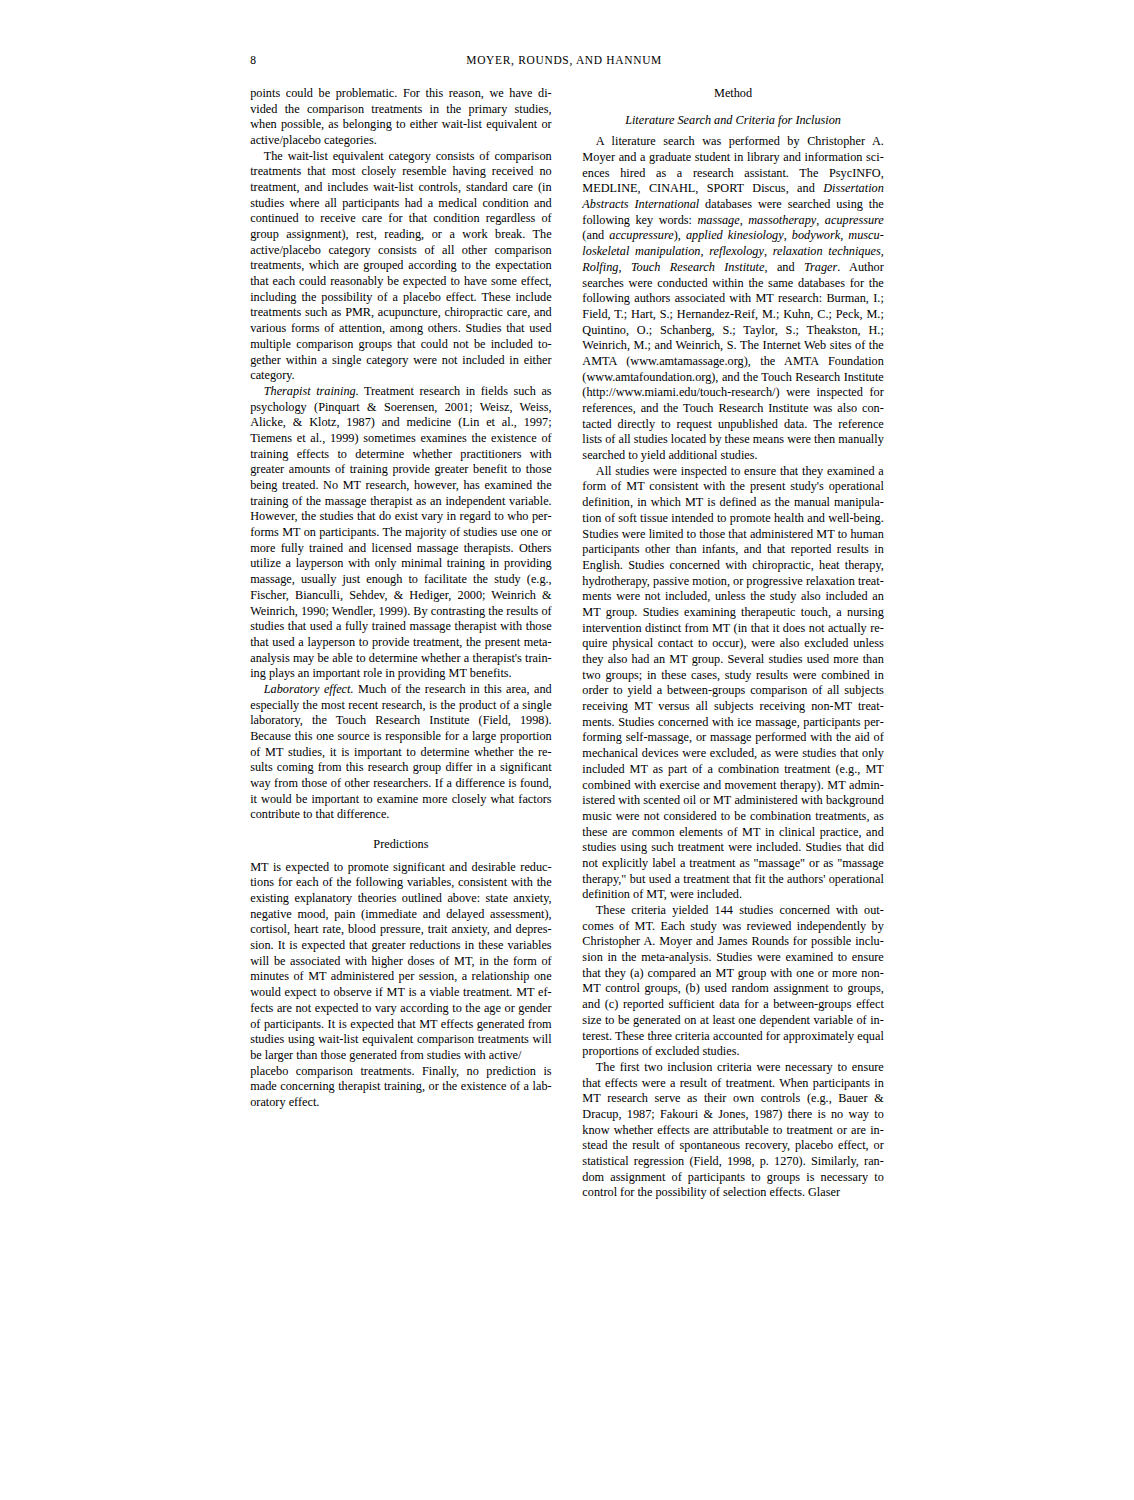8 Moyer, Rounds, and Hannum
points could be problematic. For this reason, we have divided the comparison treatments in the primary studies, when possible, as belonging to either wait-list equivalent or active/placebo categories.
The wait-list equivalent category consists of comparison treatments that most closely resemble having received no treatment, and includes wait-list controls, standard care (in studies where all participants had a medical condition and continued to receive care for that condition regardless of group assignment), rest, reading, or a work break. The active/placebo category consists of all other comparison treatments, which are grouped according to the expectation that each could reasonably be expected to have some effect, including the possibility of a placebo effect. These include treatments such as PMR, acupuncture, chiropractic care, and various forms of attention, among others. Studies that used multiple comparison groups that could not be included together within a single category were not included in either category.
Therapist training. Treatment research in fields such as psychology (Pinquart & Soerensen, 2001; Weisz, Weiss, Alicke, & Klotz, 1987) and medicine (Lin et al., 1997; Tiemens et al., 1999) sometimes examines the existence of training effects to determine whether practitioners with greater amounts of training provide greater benefit to those being treated. No MT research, however, has examined the training of the massage therapist as an independent variable. However, the studies that do exist vary in regard to who performs MT on participants. The majority of studies use one or more fully trained and licensed massage therapists. Others utilize a layperson with only minimal training in providing massage, usually just enough to facilitate the study (e.g., Fischer, Bianculli, Sehdev, & Hediger, 2000; Weinrich & Weinrich, 1990; Wendler, 1999). By contrasting the results of studies that used a fully trained massage therapist with those that used a layperson to provide treatment, the present meta-analysis may be able to determine whether a therapist's training plays an important role in providing MT benefits.
Laboratory effect. Much of the research in this area, and especially the most recent research, is the product of a single laboratory, the Touch Research Institute (Field, 1998). Because this one source is responsible for a large proportion of MT studies, it is important to determine whether the results coming from this research group differ in a significant way from those of other researchers. If a difference is found, it would be important to examine more closely what factors contribute to that difference.
Predictions
MT is expected to promote significant and desirable reductions for each of the following variables, consistent with the existing explanatory theories outlined above: state anxiety, negative mood, pain (immediate and delayed assessment), cortisol, heart rate, blood pressure, trait anxiety, and depression. It is expected that greater reductions in these variables will be associated with higher doses of MT, in the form of minutes of MT administered per session, a relationship one would expect to observe if MT is a viable treatment. MT effects are not expected to vary according to the age or gender of participants. It is expected that MT effects generated from studies using wait-list equivalent comparison treatments will be larger than those generated from studies with active/
placebo comparison treatments. Finally, no prediction is made concerning therapist training, or the existence of a laboratory effect.
Method
Literature Search and Criteria for Inclusion
A literature search was performed by Christopher A. Moyer and a graduate student in library and information sciences hired as a research assistant. The PsycINFO, MEDLINE, CINAHL, SPORT Discus, and Dissertation Abstracts International databases were searched using the following key words: massage, massotherapy, acupressure (and accupressure), applied kinesiology, bodywork, musculoskeletal manipulation, reflexology, relaxation techniques, Rolfing, Touch Research Institute, and Trager. Author searches were conducted within the same databases for the following authors associated with MT research: Burman, I.; Field, T.; Hart, S.; Hernandez-Reif, M.; Kuhn, C.; Peck, M.; Quintino, O.; Schanberg, S.; Taylor, S.; Theakston, H.; Weinrich, M.; and Weinrich, S. The Internet Web sites of the AMTA (www.amtamassage.org), the AMTA Foundation (www.amtafoundation.org), and the Touch Research Institute (http://www.miami.edu/touch-research/) were inspected for references, and the Touch Research Institute was also contacted directly to request unpublished data. The reference lists of all studies located by these means were then manually searched to yield additional studies.
All studies were inspected to ensure that they examined a form of MT consistent with the present study's operational definition, in which MT is defined as the manual manipulation of soft tissue intended to promote health and well-being. Studies were limited to those that administered MT to human participants other than infants, and that reported results in English. Studies concerned with chiropractic, heat therapy, hydrotherapy, passive motion, or progressive relaxation treatments were not included, unless the study also included an MT group. Studies examining therapeutic touch, a nursing intervention distinct from MT (in that it does not actually require physical contact to occur), were also excluded unless they also had an MT group. Several studies used more than two groups; in these cases, study results were combined in order to yield a between-groups comparison of all subjects receiving MT versus all subjects receiving non-MT treatments. Studies concerned with ice massage, participants performing self-massage, or massage performed with the aid of mechanical devices were excluded, as were studies that only included MT as part of a combination treatment (e.g., MT combined with exercise and movement therapy). MT administered with scented oil or MT administered with background music were not considered to be combination treatments, as these are common elements of MT in clinical practice, and studies using such treatment were included. Studies that did not explicitly label a treatment as "massage" or as "massage therapy," but used a treatment that fit the authors' operational definition of MT, were included.
These criteria yielded 144 studies concerned with outcomes of MT. Each study was reviewed independently by Christopher A. Moyer and James Rounds for possible inclusion in the meta-analysis. Studies were examined to ensure that they (a) compared an MT group with one or more non-MT control groups, (b) used random assignment to groups, and (c) reported sufficient data for a between-groups effect size to be generated on at least one dependent variable of interest. These three criteria accounted for approximately equal proportions of excluded studies.
The first two inclusion criteria were necessary to ensure that effects were a result of treatment. When participants in MT research serve as their own controls (e.g., Bauer & Dracup, 1987; Fakouri & Jones, 1987) there is no way to know whether effects are attributable to treatment or are instead the result of spontaneous recovery, placebo effect, or statistical regression (Field, 1998, p. 1270). Similarly, random assignment of participants to groups is necessary to control for the possibility of selection effects. Glaser